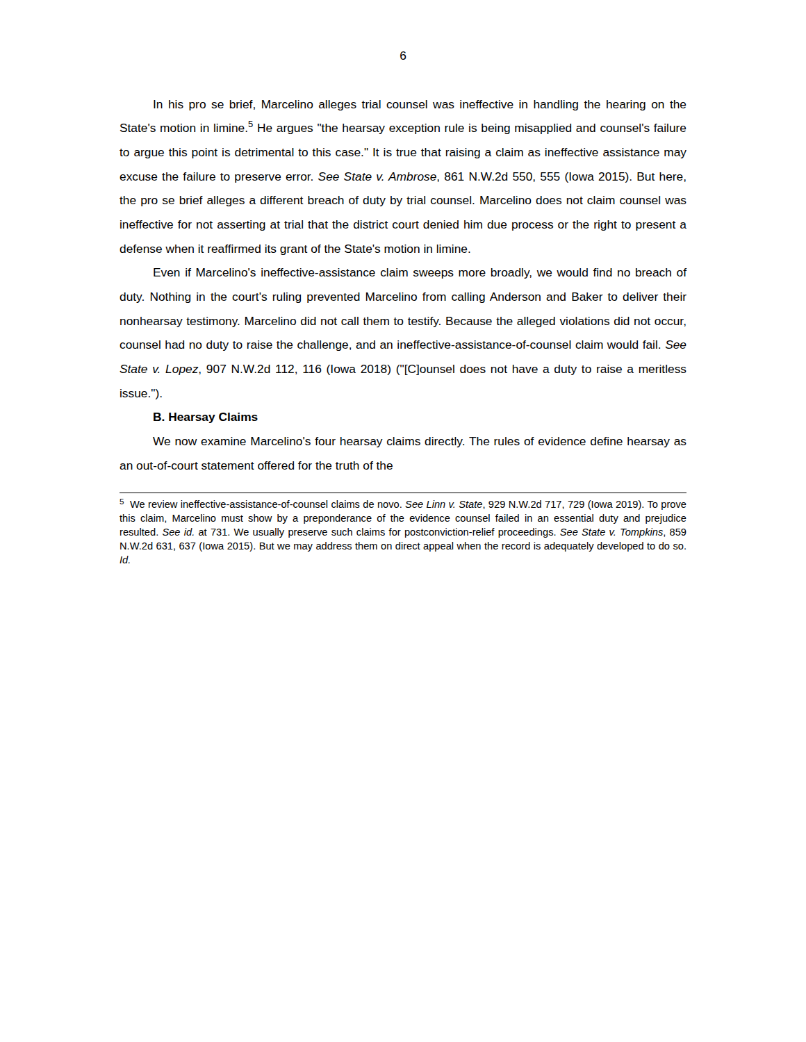6
In his pro se brief, Marcelino alleges trial counsel was ineffective in handling the hearing on the State's motion in limine.5 He argues "the hearsay exception rule is being misapplied and counsel's failure to argue this point is detrimental to this case." It is true that raising a claim as ineffective assistance may excuse the failure to preserve error. See State v. Ambrose, 861 N.W.2d 550, 555 (Iowa 2015). But here, the pro se brief alleges a different breach of duty by trial counsel. Marcelino does not claim counsel was ineffective for not asserting at trial that the district court denied him due process or the right to present a defense when it reaffirmed its grant of the State's motion in limine.
Even if Marcelino's ineffective-assistance claim sweeps more broadly, we would find no breach of duty. Nothing in the court's ruling prevented Marcelino from calling Anderson and Baker to deliver their nonhearsay testimony. Marcelino did not call them to testify. Because the alleged violations did not occur, counsel had no duty to raise the challenge, and an ineffective-assistance-of-counsel claim would fail. See State v. Lopez, 907 N.W.2d 112, 116 (Iowa 2018) ("[C]ounsel does not have a duty to raise a meritless issue.").
B. Hearsay Claims
We now examine Marcelino's four hearsay claims directly. The rules of evidence define hearsay as an out-of-court statement offered for the truth of the
5 We review ineffective-assistance-of-counsel claims de novo. See Linn v. State, 929 N.W.2d 717, 729 (Iowa 2019). To prove this claim, Marcelino must show by a preponderance of the evidence counsel failed in an essential duty and prejudice resulted. See id. at 731. We usually preserve such claims for postconviction-relief proceedings. See State v. Tompkins, 859 N.W.2d 631, 637 (Iowa 2015). But we may address them on direct appeal when the record is adequately developed to do so. Id.